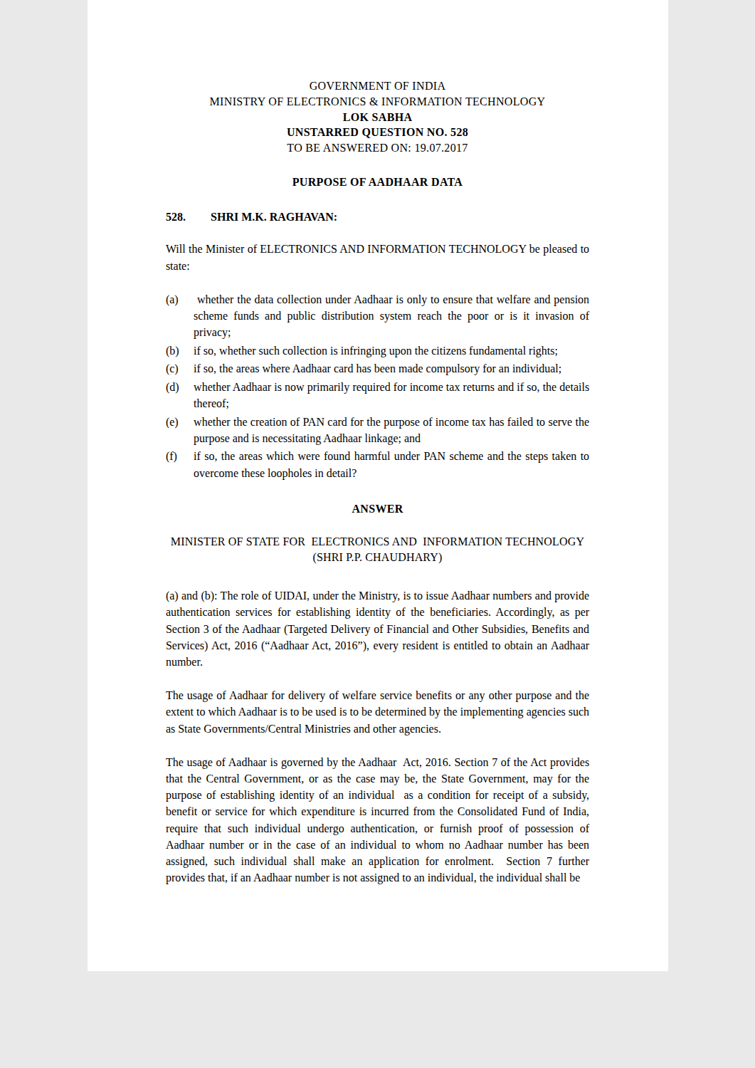GOVERNMENT OF INDIA
MINISTRY OF ELECTRONICS & INFORMATION TECHNOLOGY
LOK SABHA
UNSTARRED QUESTION NO. 528
TO BE ANSWERED ON: 19.07.2017
PURPOSE OF AADHAAR DATA
528.SHRI M.K. RAGHAVAN:
Will the Minister of ELECTRONICS AND INFORMATION TECHNOLOGY be pleased to state:
(a) whether the data collection under Aadhaar is only to ensure that welfare and pension scheme funds and public distribution system reach the poor or is it invasion of privacy;
(b) if so, whether such collection is infringing upon the citizens fundamental rights;
(c) if so, the areas where Aadhaar card has been made compulsory for an individual;
(d) whether Aadhaar is now primarily required for income tax returns and if so, the details thereof;
(e) whether the creation of PAN card for the purpose of income tax has failed to serve the purpose and is necessitating Aadhaar linkage; and
(f) if so, the areas which were found harmful under PAN scheme and the steps taken to overcome these loopholes in detail?
ANSWER
MINISTER OF STATE FOR ELECTRONICS AND INFORMATION TECHNOLOGY
(SHRI P.P. CHAUDHARY)
(a) and (b): The role of UIDAI, under the Ministry, is to issue Aadhaar numbers and provide authentication services for establishing identity of the beneficiaries. Accordingly, as per Section 3 of the Aadhaar (Targeted Delivery of Financial and Other Subsidies, Benefits and Services) Act, 2016 (“Aadhaar Act, 2016”), every resident is entitled to obtain an Aadhaar number.
The usage of Aadhaar for delivery of welfare service benefits or any other purpose and the extent to which Aadhaar is to be used is to be determined by the implementing agencies such as State Governments/Central Ministries and other agencies.
The usage of Aadhaar is governed by the Aadhaar Act, 2016. Section 7 of the Act provides that the Central Government, or as the case may be, the State Government, may for the purpose of establishing identity of an individual as a condition for receipt of a subsidy, benefit or service for which expenditure is incurred from the Consolidated Fund of India, require that such individual undergo authentication, or furnish proof of possession of Aadhaar number or in the case of an individual to whom no Aadhaar number has been assigned, such individual shall make an application for enrolment. Section 7 further provides that, if an Aadhaar number is not assigned to an individual, the individual shall be